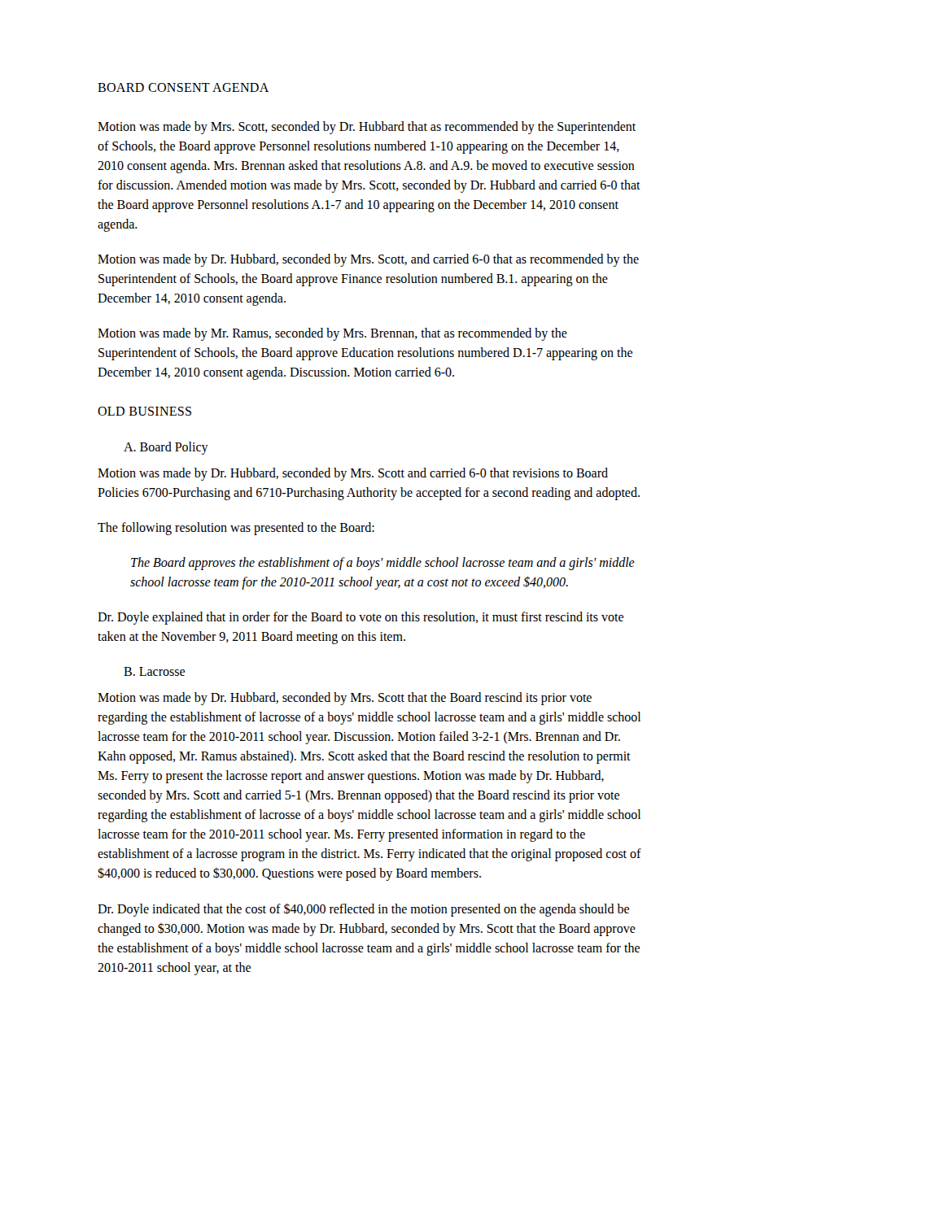BOARD CONSENT AGENDA
Motion was made by Mrs. Scott, seconded by Dr. Hubbard that as recommended by the Superintendent of Schools, the Board approve Personnel resolutions numbered 1-10 appearing on the December 14, 2010 consent agenda. Mrs. Brennan asked that resolutions A.8. and A.9. be moved to executive session for discussion. Amended motion was made by Mrs. Scott, seconded by Dr. Hubbard and carried 6-0 that the Board approve Personnel resolutions A.1-7 and 10 appearing on the December 14, 2010 consent agenda.
Motion was made by Dr. Hubbard, seconded by Mrs. Scott, and carried 6-0 that as recommended by the Superintendent of Schools, the Board approve Finance resolution numbered B.1. appearing on the December 14, 2010 consent agenda.
Motion was made by Mr. Ramus, seconded by Mrs. Brennan, that as recommended by the Superintendent of Schools, the Board approve Education resolutions numbered D.1-7 appearing on the December 14, 2010 consent agenda. Discussion. Motion carried 6-0.
OLD BUSINESS
A. Board Policy
Motion was made by Dr. Hubbard, seconded by Mrs. Scott and carried 6-0 that revisions to Board Policies 6700-Purchasing and 6710-Purchasing Authority be accepted for a second reading and adopted.
The following resolution was presented to the Board:
The Board approves the establishment of a boys' middle school lacrosse team and a girls' middle school lacrosse team for the 2010-2011 school year, at a cost not to exceed $40,000.
Dr. Doyle explained that in order for the Board to vote on this resolution, it must first rescind its vote taken at the November 9, 2011 Board meeting on this item.
B. Lacrosse
Motion was made by Dr. Hubbard, seconded by Mrs. Scott that the Board rescind its prior vote regarding the establishment of lacrosse of a boys' middle school lacrosse team and a girls' middle school lacrosse team for the 2010-2011 school year. Discussion. Motion failed 3-2-1 (Mrs. Brennan and Dr. Kahn opposed, Mr. Ramus abstained). Mrs. Scott asked that the Board rescind the resolution to permit Ms. Ferry to present the lacrosse report and answer questions. Motion was made by Dr. Hubbard, seconded by Mrs. Scott and carried 5-1 (Mrs. Brennan opposed) that the Board rescind its prior vote regarding the establishment of lacrosse of a boys' middle school lacrosse team and a girls' middle school lacrosse team for the 2010-2011 school year. Ms. Ferry presented information in regard to the establishment of a lacrosse program in the district. Ms. Ferry indicated that the original proposed cost of $40,000 is reduced to $30,000. Questions were posed by Board members.
Dr. Doyle indicated that the cost of $40,000 reflected in the motion presented on the agenda should be changed to $30,000. Motion was made by Dr. Hubbard, seconded by Mrs. Scott that the Board approve the establishment of a boys' middle school lacrosse team and a girls' middle school lacrosse team for the 2010-2011 school year, at the